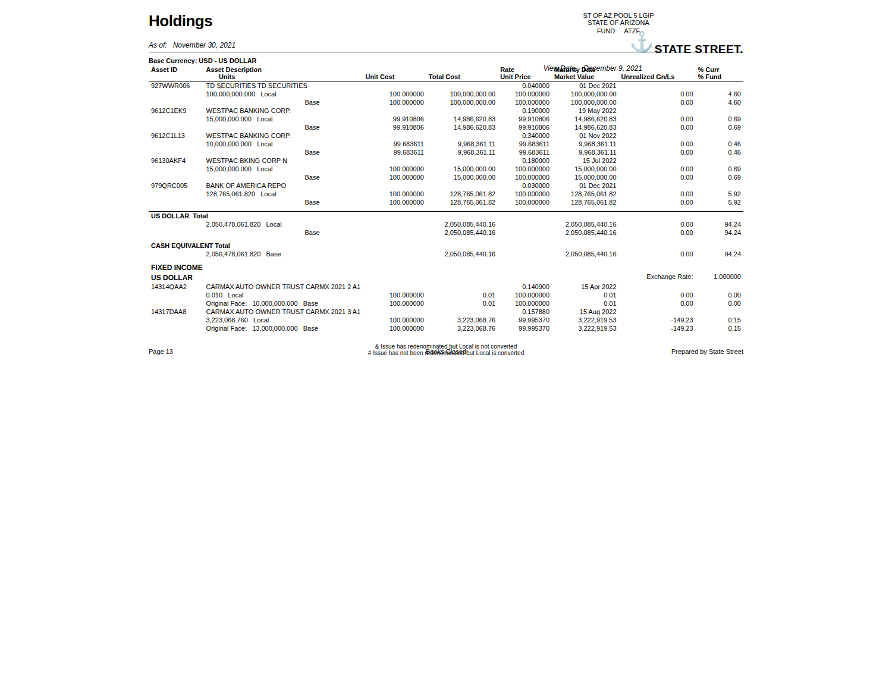ST OF AZ POOL 5 LGIP
STATE OF ARIZONA
FUND: ATZF
Holdings
⚓
STATE STREET.
As of: November 30, 2021
View Date: December 9, 2021
Base Currency: USD - US DOLLAR
| Asset ID | Asset Description Units | Unit Cost | Total Cost | Rate Unit Price | Maturity Date Market Value | Unrealized Gn/Ls | % Curr % Fund |
| --- | --- | --- | --- | --- | --- | --- | --- |
| 927WWR006 | TD SECURITIES TD SECURITIES | | | 0.040000 | 01 Dec 2021 | | |
| | 100,000,000.000 Local | 100.000000 | 100,000,000.00 | 100.000000 | 100,000,000.00 | 0.00 | 4.60 |
| | Base | 100.000000 | 100,000,000.00 | 100.000000 | 100,000,000.00 | 0.00 | 4.60 |
| 9612C1EK9 | WESTPAC BANKING CORP. | | | 0.190000 | 19 May 2022 | | |
| | 15,000,000.000 Local | 99.910806 | 14,986,620.83 | 99.910806 | 14,986,620.83 | 0.00 | 0.69 |
| | Base | 99.910806 | 14,986,620.83 | 99.910806 | 14,986,620.83 | 0.00 | 0.69 |
| 9612C1L13 | WESTPAC BANKING CORP. | | | 0.340000 | 01 Nov 2022 | | |
| | 10,000,000.000 Local | 99.683611 | 9,968,361.11 | 99.683611 | 9,968,361.11 | 0.00 | 0.46 |
| | Base | 99.683611 | 9,968,361.11 | 99.683611 | 9,968,361.11 | 0.00 | 0.46 |
| 96130AKF4 | WESTPAC BKING CORP N | | | 0.180000 | 15 Jul 2022 | | |
| | 15,000,000.000 Local | 100.000000 | 15,000,000.00 | 100.000000 | 15,000,000.00 | 0.00 | 0.69 |
| | Base | 100.000000 | 15,000,000.00 | 100.000000 | 15,000,000.00 | 0.00 | 0.69 |
| 979QRC005 | BANK OF AMERICA REPO | | | 0.030000 | 01 Dec 2021 | | |
| | 128,765,061.820 Local | 100.000000 | 128,765,061.82 | 100.000000 | 128,765,061.82 | 0.00 | 5.92 |
| | Base | 100.000000 | 128,765,061.82 | 100.000000 | 128,765,061.82 | 0.00 | 5.92 |
| US DOLLAR Total |
| | 2,050,478,061.820 Local | | 2,050,085,440.16 | | 2,050,085,440.16 | 0.00 | 94.24 |
| | Base | | 2,050,085,440.16 | | 2,050,085,440.16 | 0.00 | 94.24 |
| CASH EQUIVALENT Total |
| | 2,050,478,061.820 Base | | 2,050,085,440.16 | | 2,050,085,440.16 | 0.00 | 94.24 |
| FIXED INCOME |
| US DOLLAR | Exchange Rate: | 1.000000 |
| 14314QAA2 | CARMAX AUTO OWNER TRUST CARMX 2021 2 A1 | | | 0.140900 | 15 Apr 2022 | | |
| | 0.010 Local | 100.000000 | 0.01 | 100.000000 | 0.01 | 0.00 | 0.00 |
| | Original Face: 10,000,000.000 Base | 100.000000 | 0.01 | 100.000000 | 0.01 | 0.00 | 0.00 |
| 14317DAA8 | CARMAX AUTO OWNER TRUST CARMX 2021 3 A1 | | | 0.157880 | 15 Aug 2022 | | |
| | 3,223,068.760 Local | 100.000000 | 3,223,068.76 | 99.995370 | 3,222,919.53 | -149.23 | 0.15 |
| | Original Face: 13,000,000.000 Base | 100.000000 | 3,223,068.76 | 99.995370 | 3,222,919.53 | -149.23 | 0.15 |
& Issue has redenominated but Local is not converted
# Issue has not been redenominated but Local is converted
Page 13
Books Closed
Prepared by State Street